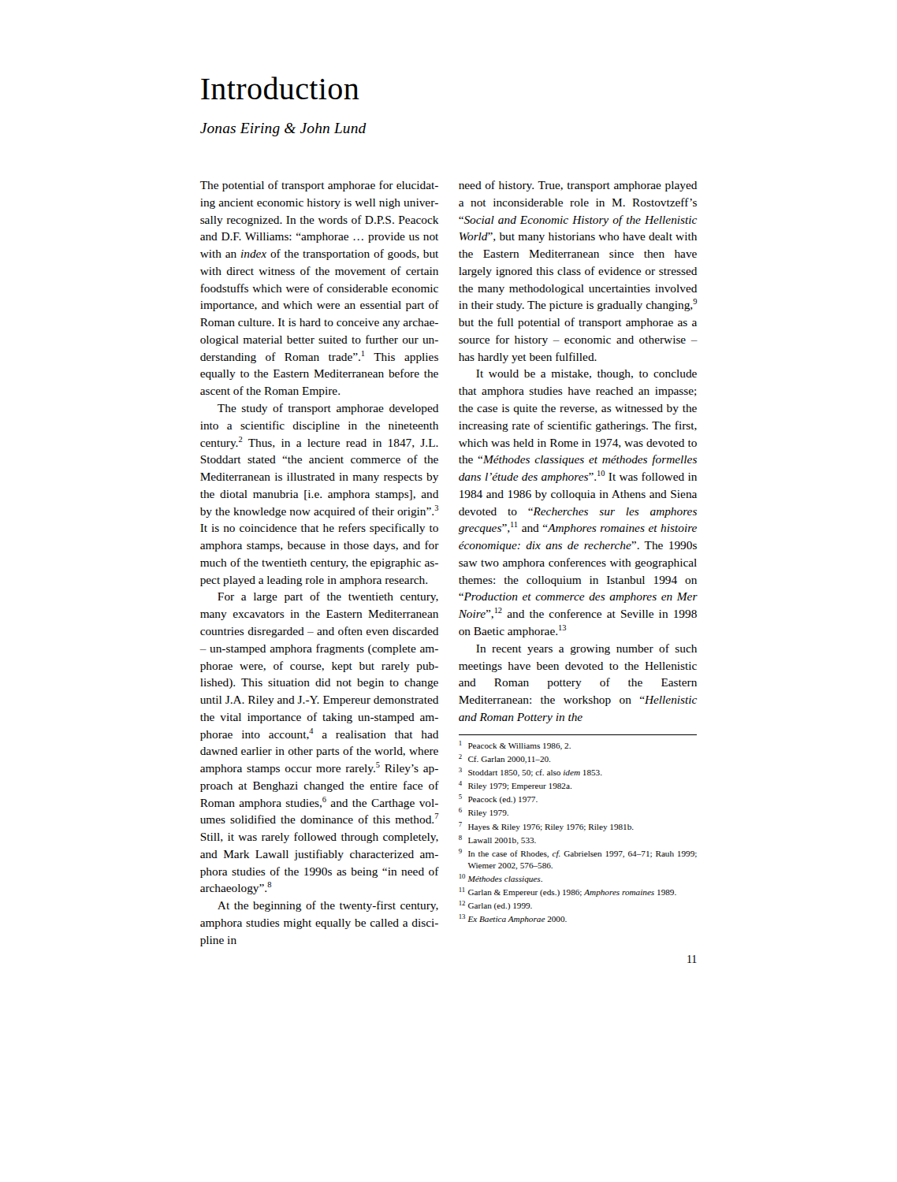Introduction
Jonas Eiring & John Lund
The potential of transport amphorae for elucidating ancient economic history is well nigh universally recognized. In the words of D.P.S. Peacock and D.F. Williams: “amphorae … provide us not with an index of the transportation of goods, but with direct witness of the movement of certain foodstuffs which were of considerable economic importance, and which were an essential part of Roman culture. It is hard to conceive any archaeological material better suited to further our understanding of Roman trade”.1 This applies equally to the Eastern Mediterranean before the ascent of the Roman Empire.
The study of transport amphorae developed into a scientific discipline in the nineteenth century.2 Thus, in a lecture read in 1847, J.L. Stoddart stated “the ancient commerce of the Mediterranean is illustrated in many respects by the diotal manubria [i.e. amphora stamps], and by the knowledge now acquired of their origin”.3 It is no coincidence that he refers specifically to amphora stamps, because in those days, and for much of the twentieth century, the epigraphic aspect played a leading role in amphora research.
For a large part of the twentieth century, many excavators in the Eastern Mediterranean countries disregarded – and often even discarded – un-stamped amphora fragments (complete amphorae were, of course, kept but rarely published). This situation did not begin to change until J.A. Riley and J.-Y. Empereur demonstrated the vital importance of taking un-stamped amphorae into account,4 a realisation that had dawned earlier in other parts of the world, where amphora stamps occur more rarely.5 Riley’s approach at Benghazi changed the entire face of Roman amphora studies,6 and the Carthage volumes solidified the dominance of this method.7 Still, it was rarely followed through completely, and Mark Lawall justifiably characterized amphora studies of the 1990s as being “in need of archaeology”.8
At the beginning of the twenty-first century, amphora studies might equally be called a discipline in
need of history. True, transport amphorae played a not inconsiderable role in M. Rostovtzeff’s “Social and Economic History of the Hellenistic World”, but many historians who have dealt with the Eastern Mediterranean since then have largely ignored this class of evidence or stressed the many methodological uncertainties involved in their study. The picture is gradually changing,9 but the full potential of transport amphorae as a source for history – economic and otherwise – has hardly yet been fulfilled.
It would be a mistake, though, to conclude that amphora studies have reached an impasse; the case is quite the reverse, as witnessed by the increasing rate of scientific gatherings. The first, which was held in Rome in 1974, was devoted to the “Méthodes classiques et méthodes formelles dans l’étude des amphores”.10 It was followed in 1984 and 1986 by colloquia in Athens and Siena devoted to “Recherches sur les amphores grecques”,11 and “Amphores romaines et histoire économique: dix ans de recherche”. The 1990s saw two amphora conferences with geographical themes: the colloquium in Istanbul 1994 on “Production et commerce des amphores en Mer Noire”,12 and the conference at Seville in 1998 on Baetic amphorae.13
In recent years a growing number of such meetings have been devoted to the Hellenistic and Roman pottery of the Eastern Mediterranean: the workshop on “Hellenistic and Roman Pottery in the
1 Peacock & Williams 1986, 2.
2 Cf. Garlan 2000,11–20.
3 Stoddart 1850, 50; cf. also idem 1853.
4 Riley 1979; Empereur 1982a.
5 Peacock (ed.) 1977.
6 Riley 1979.
7 Hayes & Riley 1976; Riley 1976; Riley 1981b.
8 Lawall 2001b, 533.
9 In the case of Rhodes, cf. Gabrielsen 1997, 64–71; Rauh 1999; Wiemer 2002, 576–586.
10 Méthodes classiques.
11 Garlan & Empereur (eds.) 1986; Amphores romaines 1989.
12 Garlan (ed.) 1999.
13 Ex Baetica Amphorae 2000.
11